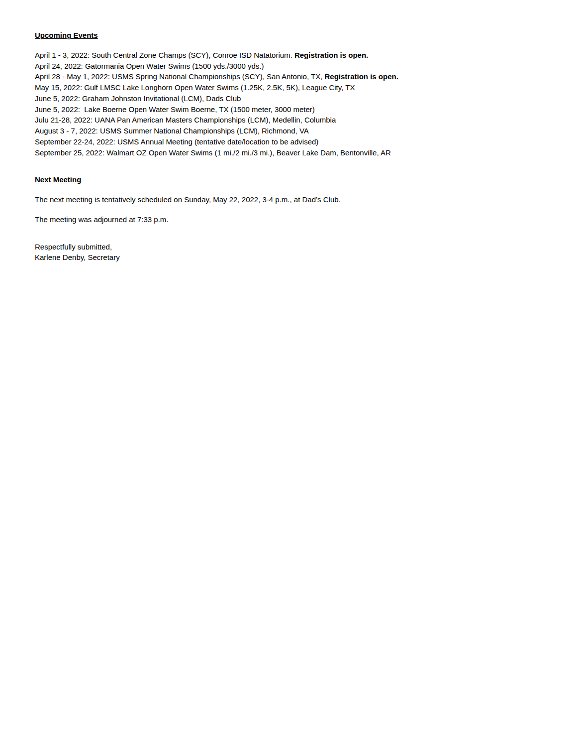Upcoming Events
April 1 - 3, 2022: South Central Zone Champs (SCY), Conroe ISD Natatorium. Registration is open.
April 24, 2022: Gatormania Open Water Swims (1500 yds./3000 yds.)
April 28 - May 1, 2022: USMS Spring National Championships (SCY), San Antonio, TX, Registration is open.
May 15, 2022: Gulf LMSC Lake Longhorn Open Water Swims (1.25K, 2.5K, 5K), League City, TX
June 5, 2022: Graham Johnston Invitational (LCM), Dads Club
June 5, 2022: Lake Boerne Open Water Swim Boerne, TX (1500 meter, 3000 meter)
Julu 21-28, 2022: UANA Pan American Masters Championships (LCM), Medellin, Columbia
August 3 - 7, 2022: USMS Summer National Championships (LCM), Richmond, VA
September 22-24, 2022: USMS Annual Meeting (tentative date/location to be advised)
September 25, 2022: Walmart OZ Open Water Swims (1 mi./2 mi./3 mi.), Beaver Lake Dam, Bentonville, AR
Next Meeting
The next meeting is tentatively scheduled on Sunday, May 22, 2022, 3-4 p.m., at Dad’s Club.
The meeting was adjourned at 7:33 p.m.
Respectfully submitted,
Karlene Denby, Secretary